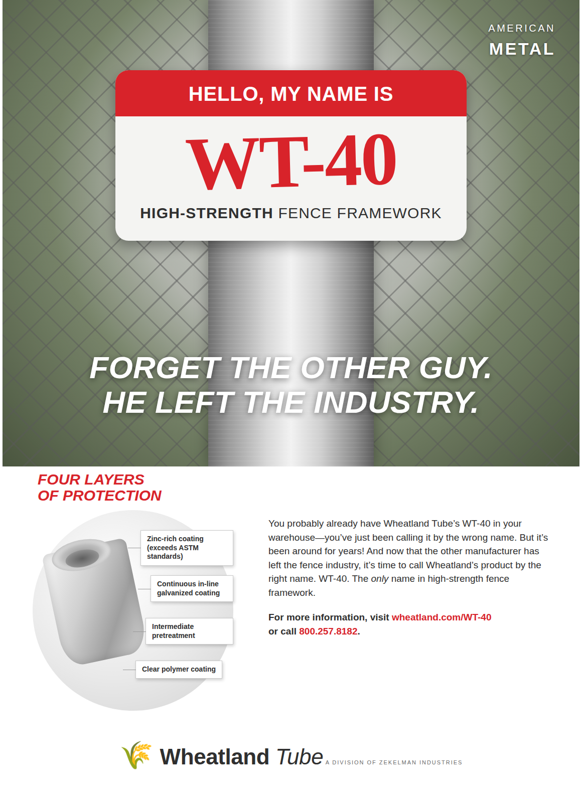AMERICAN METAL
HELLO, MY NAME IS
WT-40
HIGH-STRENGTH FENCE FRAMEWORK
FORGET THE OTHER GUY. HE LEFT THE INDUSTRY.
FOUR LAYERS
OF PROTECTION
Zinc-rich coating (exceeds ASTM standards)
Continuous in-line galvanized coating
Intermediate pretreatment
Clear polymer coating
You probably already have Wheatland Tube’s WT-40 in your warehouse—you’ve just been calling it by the wrong name. But it’s been around for years! And now that the other manufacturer has left the fence industry, it’s time to call Wheatland’s product by the right name. WT-40. The only name in high-strength fence framework.
For more information, visit wheatland.com/WT-40
or call 800.257.8182.
🌾 Wheatland Tube A DIVISION OF ZEKELMAN INDUSTRIES